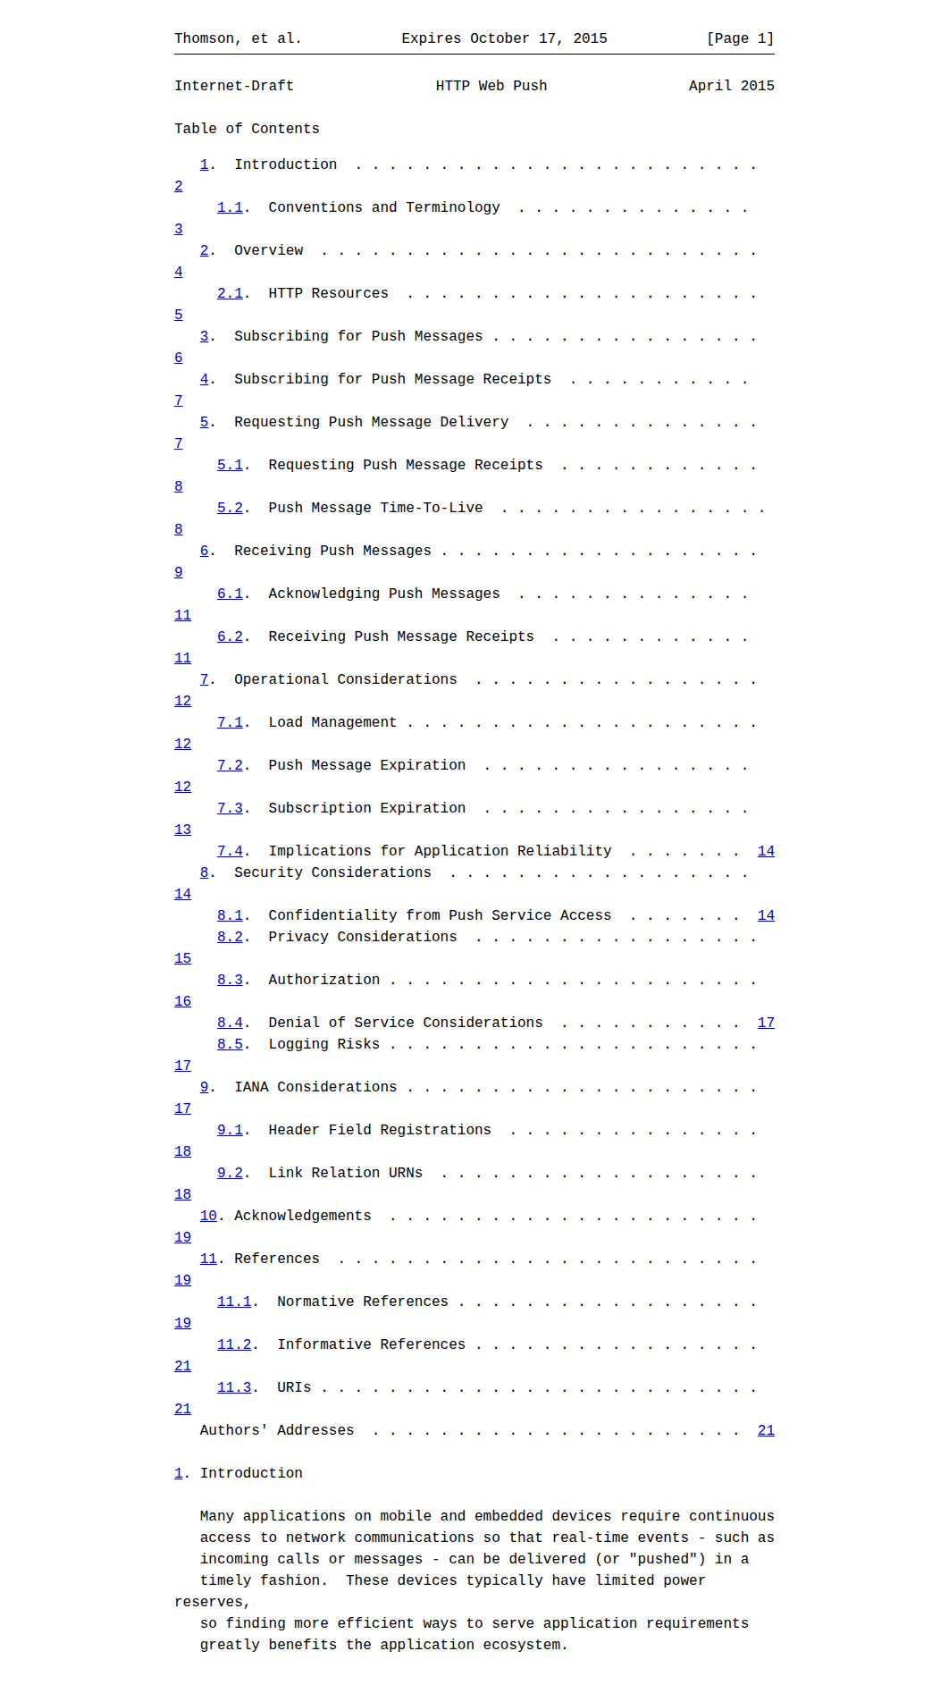Thomson, et al. Expires October 17, 2015[Page 1]
Internet-Draft HTTP Web Push April 2015
Table of Contents
   1.  Introduction  . . . . . . . . . . . . . . . . . . . . . . . .   2
     1.1.  Conventions and Terminology  . . . . . . . . . . . . . .   3
   2.  Overview  . . . . . . . . . . . . . . . . . . . . . . . . . .   4
     2.1.  HTTP Resources  . . . . . . . . . . . . . . . . . . . . .   5
   3.  Subscribing for Push Messages . . . . . . . . . . . . . . . .   6
   4.  Subscribing for Push Message Receipts  . . . . . . . . . . .   7
   5.  Requesting Push Message Delivery  . . . . . . . . . . . . . .   7
     5.1.  Requesting Push Message Receipts  . . . . . . . . . . . .   8
     5.2.  Push Message Time-To-Live  . . . . . . . . . . . . . . . .   8
   6.  Receiving Push Messages . . . . . . . . . . . . . . . . . . .   9
     6.1.  Acknowledging Push Messages  . . . . . . . . . . . . . .  11
     6.2.  Receiving Push Message Receipts  . . . . . . . . . . . .  11
   7.  Operational Considerations  . . . . . . . . . . . . . . . . .  12
     7.1.  Load Management . . . . . . . . . . . . . . . . . . . . .  12
     7.2.  Push Message Expiration  . . . . . . . . . . . . . . . .  12
     7.3.  Subscription Expiration  . . . . . . . . . . . . . . . .  13
     7.4.  Implications for Application Reliability  . . . . . . .  14
   8.  Security Considerations  . . . . . . . . . . . . . . . . . .  14
     8.1.  Confidentiality from Push Service Access  . . . . . . .  14
     8.2.  Privacy Considerations  . . . . . . . . . . . . . . . . .  15
     8.3.  Authorization . . . . . . . . . . . . . . . . . . . . . .  16
     8.4.  Denial of Service Considerations  . . . . . . . . . . .  17
     8.5.  Logging Risks . . . . . . . . . . . . . . . . . . . . . .  17
   9.  IANA Considerations . . . . . . . . . . . . . . . . . . . . .  17
     9.1.  Header Field Registrations  . . . . . . . . . . . . . . .  18
     9.2.  Link Relation URNs  . . . . . . . . . . . . . . . . . . .  18
   10. Acknowledgements  . . . . . . . . . . . . . . . . . . . . . .  19
   11. References  . . . . . . . . . . . . . . . . . . . . . . . . .  19
     11.1.  Normative References . . . . . . . . . . . . . . . . . .  19
     11.2.  Informative References . . . . . . . . . . . . . . . . .  21
     11.3.  URIs . . . . . . . . . . . . . . . . . . . . . . . . . .  21
   Authors' Addresses  . . . . . . . . . . . . . . . . . . . . . .  21
1. Introduction
   Many applications on mobile and embedded devices require continuous
   access to network communications so that real-time events - such as
   incoming calls or messages - can be delivered (or "pushed") in a
   timely fashion.  These devices typically have limited power reserves,
   so finding more efficient ways to serve application requirements
   greatly benefits the application ecosystem.